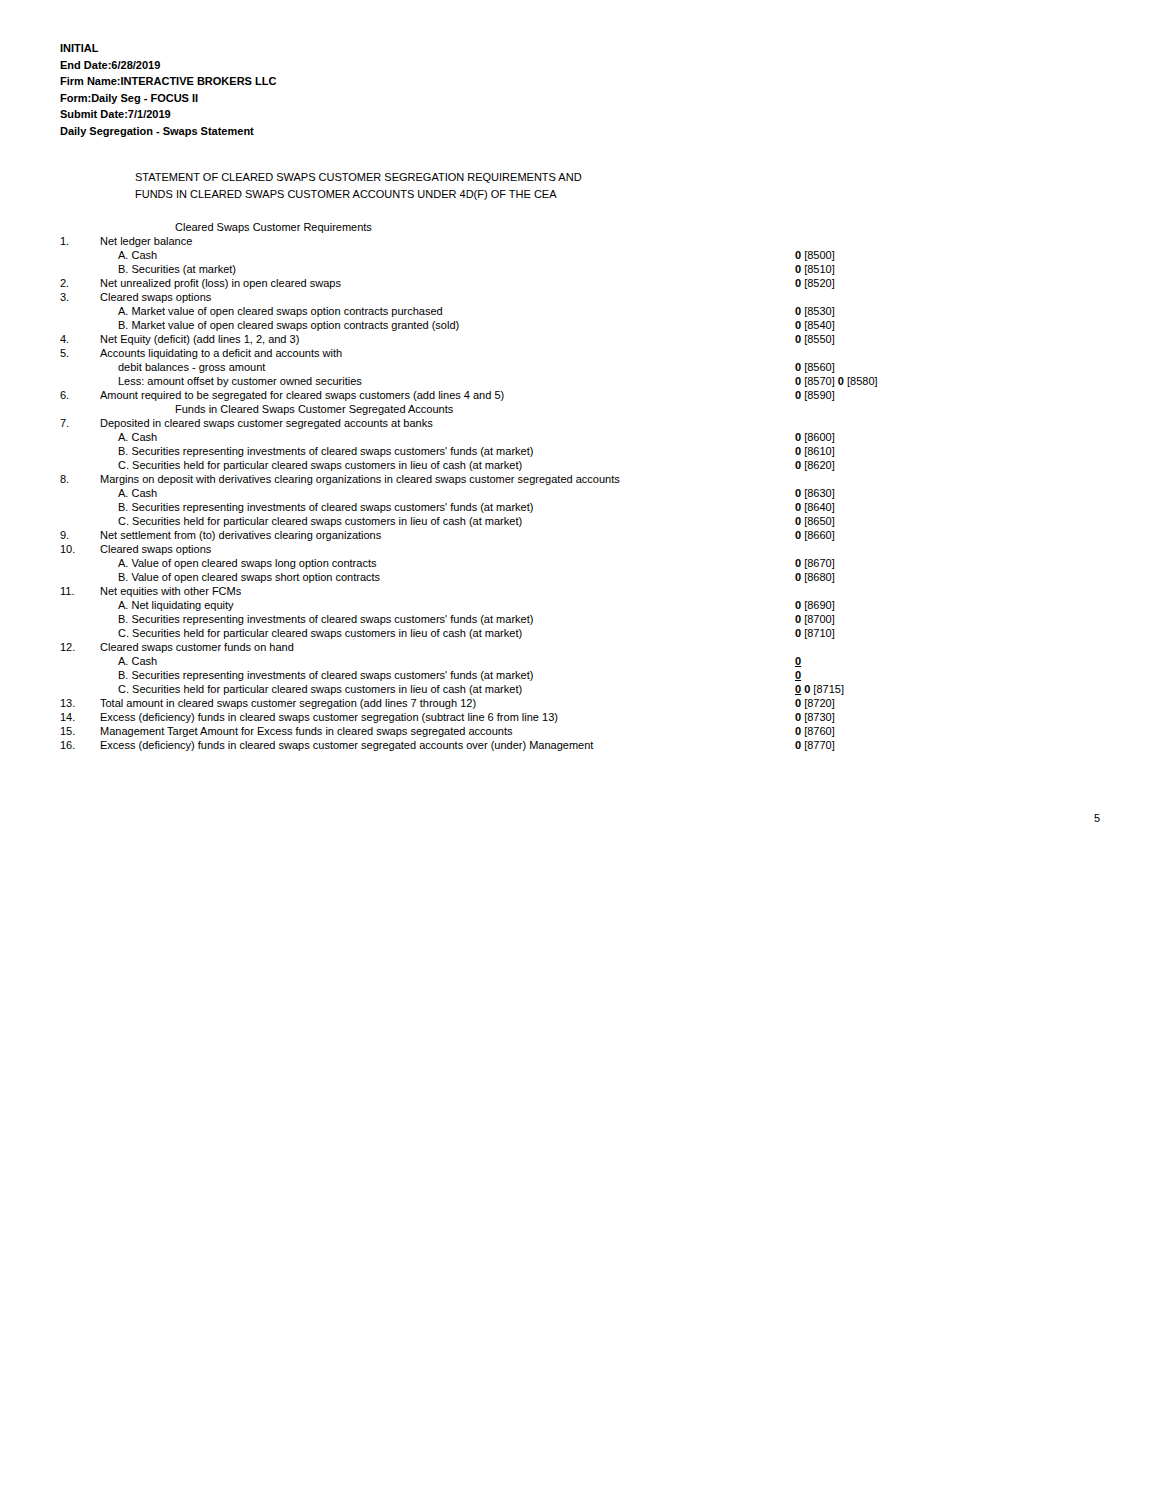INITIAL
End Date:6/28/2019
Firm Name:INTERACTIVE BROKERS LLC
Form:Daily Seg - FOCUS II
Submit Date:7/1/2019
Daily Segregation - Swaps Statement
STATEMENT OF CLEARED SWAPS CUSTOMER SEGREGATION REQUIREMENTS AND
FUNDS IN CLEARED SWAPS CUSTOMER ACCOUNTS UNDER 4D(F) OF THE CEA
| | Cleared Swaps Customer Requirements | |
| 1. | Net ledger balance | |
| | A. Cash | 0 [8500] |
| | B. Securities (at market) | 0 [8510] |
| 2. | Net unrealized profit (loss) in open cleared swaps | 0 [8520] |
| 3. | Cleared swaps options | |
| | A. Market value of open cleared swaps option contracts purchased | 0 [8530] |
| | B. Market value of open cleared swaps option contracts granted (sold) | 0 [8540] |
| 4. | Net Equity (deficit) (add lines 1, 2, and 3) | 0 [8550] |
| 5. | Accounts liquidating to a deficit and accounts with | |
| | debit balances - gross amount | 0 [8560] |
| | Less: amount offset by customer owned securities | 0 [8570] 0 [8580] |
| 6. | Amount required to be segregated for cleared swaps customers (add lines 4 and 5) | 0 [8590] |
| | Funds in Cleared Swaps Customer Segregated Accounts | |
| 7. | Deposited in cleared swaps customer segregated accounts at banks | |
| | A. Cash | 0 [8600] |
| | B. Securities representing investments of cleared swaps customers' funds (at market) | 0 [8610] |
| | C. Securities held for particular cleared swaps customers in lieu of cash (at market) | 0 [8620] |
| 8. | Margins on deposit with derivatives clearing organizations in cleared swaps customer segregated accounts | |
| | A. Cash | 0 [8630] |
| | B. Securities representing investments of cleared swaps customers' funds (at market) | 0 [8640] |
| | C. Securities held for particular cleared swaps customers in lieu of cash (at market) | 0 [8650] |
| 9. | Net settlement from (to) derivatives clearing organizations | 0 [8660] |
| 10. | Cleared swaps options | |
| | A. Value of open cleared swaps long option contracts | 0 [8670] |
| | B. Value of open cleared swaps short option contracts | 0 [8680] |
| 11. | Net equities with other FCMs | |
| | A. Net liquidating equity | 0 [8690] |
| | B. Securities representing investments of cleared swaps customers' funds (at market) | 0 [8700] |
| | C. Securities held for particular cleared swaps customers in lieu of cash (at market) | 0 [8710] |
| 12. | Cleared swaps customer funds on hand | |
| | A. Cash | 0 |
| | B. Securities representing investments of cleared swaps customers' funds (at market) | 0 |
| | C. Securities held for particular cleared swaps customers in lieu of cash (at market) | 0 0 [8715] |
| 13. | Total amount in cleared swaps customer segregation (add lines 7 through 12) | 0 [8720] |
| 14. | Excess (deficiency) funds in cleared swaps customer segregation (subtract line 6 from line 13) | 0 [8730] |
| 15. | Management Target Amount for Excess funds in cleared swaps segregated accounts | 0 [8760] |
| 16. | Excess (deficiency) funds in cleared swaps customer segregated accounts over (under) Management | 0 [8770] |
5